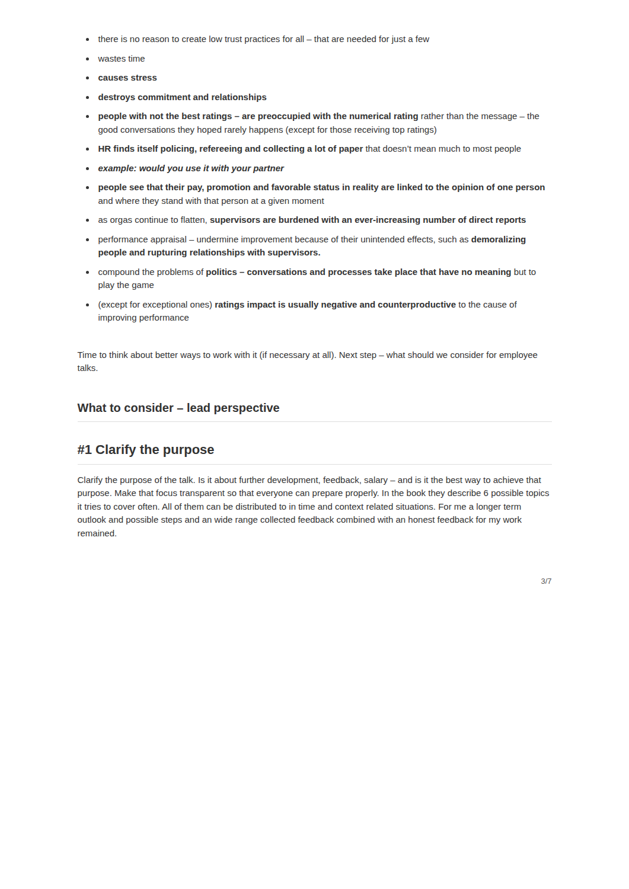there is no reason to create low trust practices for all – that are needed for just a few
wastes time
causes stress
destroys commitment and relationships
people with not the best ratings – are preoccupied with the numerical rating rather than the message – the good conversations they hoped rarely happens (except for those receiving top ratings)
HR finds itself policing, refereeing and collecting a lot of paper that doesn’t mean much to most people
example: would you use it with your partner
people see that their pay, promotion and favorable status in reality are linked to the opinion of one person and where they stand with that person at a given moment
as orgas continue to flatten, supervisors are burdened with an ever-increasing number of direct reports
performance appraisal – undermine improvement because of their unintended effects, such as demoralizing people and rupturing relationships with supervisors.
compound the problems of politics – conversations and processes take place that have no meaning but to play the game
(except for exceptional ones) ratings impact is usually negative and counterproductive to the cause of improving performance
Time to think about better ways to work with it (if necessary at all). Next step – what should we consider for employee talks.
What to consider – lead perspective
#1 Clarify the purpose
Clarify the purpose of the talk. Is it about further development, feedback, salary – and is it the best way to achieve that purpose. Make that focus transparent so that everyone can prepare properly. In the book they describe 6 possible topics it tries to cover often. All of them can be distributed to in time and context related situations. For me a longer term outlook and possible steps and an wide range collected feedback combined with an honest feedback for my work remained.
3/7